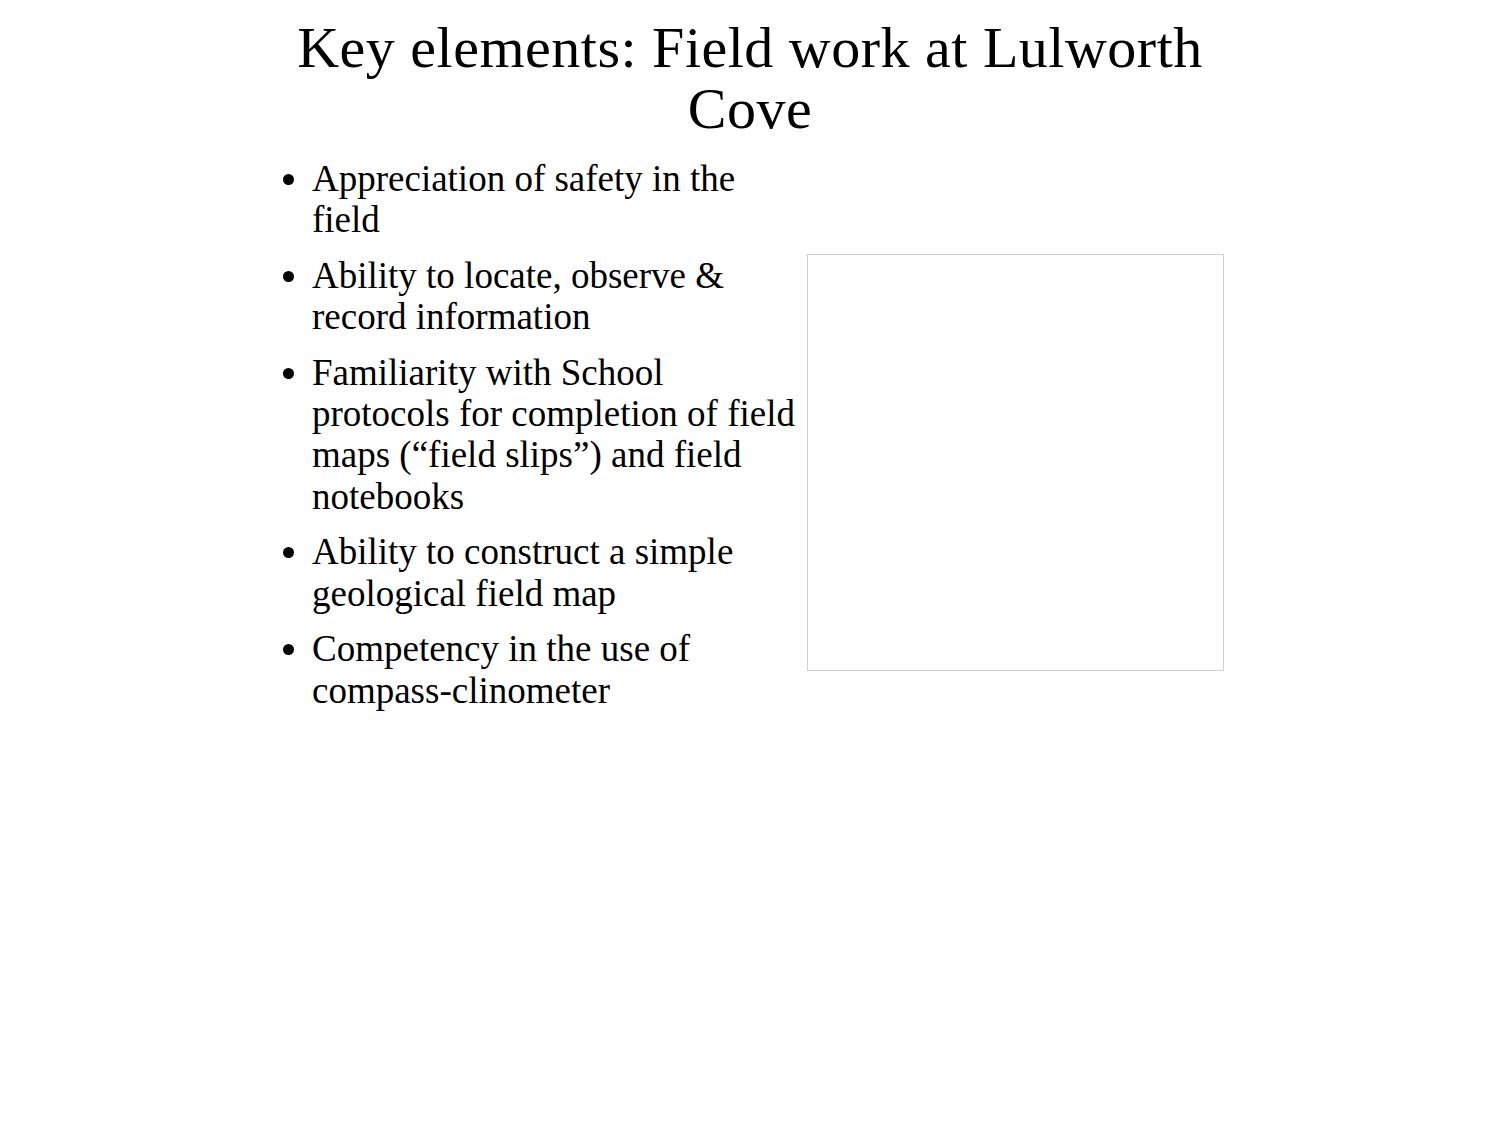Key elements: Field work at Lulworth Cove
Appreciation of safety in the field
Ability to locate, observe & record information
Familiarity with School protocols for completion of field maps (“field slips”) and field notebooks
Ability to construct a simple geological field map
Competency in the use of compass-clinometer